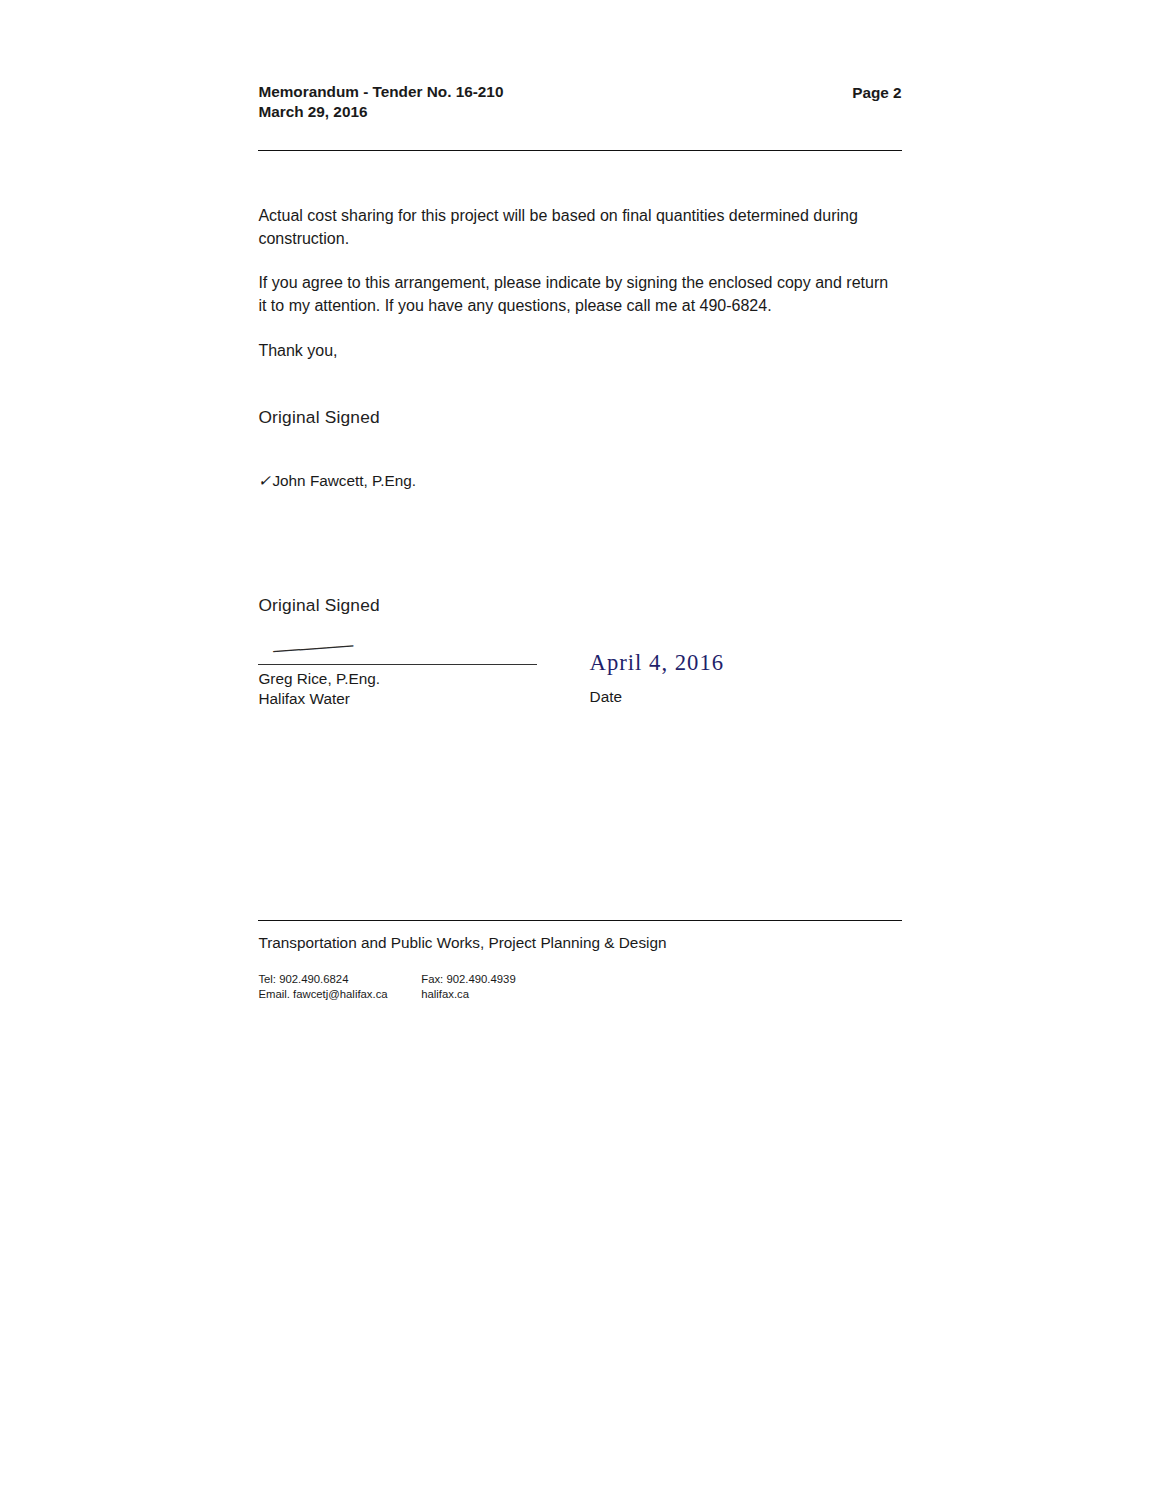Memorandum - Tender No. 16-210
March 29, 2016
Page 2
Actual cost sharing for this project will be based on final quantities determined during construction.
If you agree to this arrangement, please indicate by signing the enclosed copy and return it to my attention. If you have any questions, please call me at 490-6824.
Thank you,
Original Signed
✓John Fawcett, P.Eng.
Original Signed
———
Greg Rice, P.Eng.
Halifax Water
April 4, 2016
Date
Transportation and Public Works, Project Planning & Design
Tel: 902.490.6824
Email. fawcetj@halifax.ca
Fax: 902.490.4939
halifax.ca